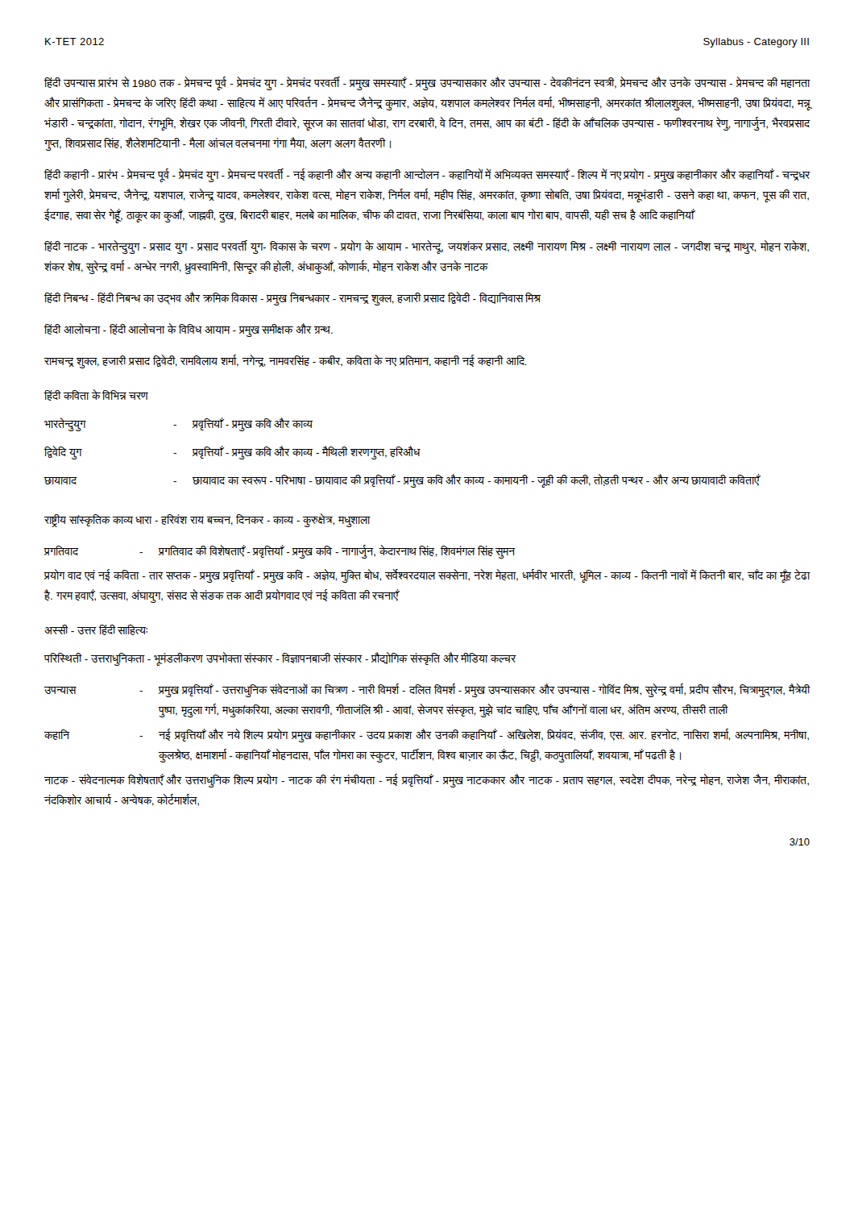K-TET 2012
Syllabus - Category III
हिंदी उपन्यास प्रारंभ से 1980 तक - प्रेमचन्द पूर्व - प्रेमचंद युग - प्रेमचंद परवर्ती - प्रमुख समस्याएँ - प्रमुख उपन्यासकार और उपन्यास - देवकीनंदन स्वत्री, प्रेमचन्द और उनके उपन्यास - प्रेमचन्द की महानता और प्रासंगिकता - प्रेमचन्द के जरिए हिंदी कथा - साहित्य में आए परिवर्तन - प्रेमचन्द जैनेन्द्र कुमार, अज्ञेय, यशपाल कमलेश्वर निर्मल वर्मा, भीष्मसाहनी, अमरकांत श्रीलालशुक्ल, भीष्मसाहनी, उषा प्रियंवदा, मन्नू भंडारी - चन्द्रकांता, गोदान, रंगभूमि, शेखर एक जीवनी, गिरती दीवारे, सूरज का सातवां धोडा, राग दरबारी, वे दिन, तमस, आप का बंटी - हिंदी के आँचलिक उपन्यास - फणीश्वरनाथ रेणु, नागार्जुन, भैरवप्रसाद गुप्त, शिवप्रसाद सिंह, शैलेशमटियानी - मैला आंचल वलचनमा गंगा मैया, अलग अलग वैतरणी।
हिंदी कहानी - प्रारंभ - प्रेमचन्द पूर्व - प्रेमचंद युग - प्रेमचन्द परवर्ती - नई कहानी और अन्य कहानी आन्दोलन - कहानियों में अभिव्यक्त समस्याएँ - शिल्प में नए प्रयोग - प्रमुख कहानीकार और कहानियाँ - चन्द्रधर शर्मा गुलेरी, प्रेमचन्द, जैनेन्द्र, यशपाल, राजेन्द्र यादव, कमलेश्वर, राकेश वत्स, मोहन राकेश, निर्मल वर्मा, महीप सिंह, अमरकांत, कृष्णा सोबति, उषा प्रियंवदा, मन्नूभंडारी - उसने कहा था, कफन, पूस की रात, ईदगाह, सवा सेर गेहूँ, ठाकूर का कुआँ, जाह्नवी, दुख, बिरादरी बाहर, मलबे का मालिक, चीफ की दावत, राजा निरबंसिया, काला बाप गोरा बाप, वापसी, यही सच है आदि कहानियाँ
हिंदी नाटक - भारतेन्दुयुग - प्रसाद युग - प्रसाद परवर्ती युग- विकास के चरण - प्रयोग के आयाम - भारतेन्दू, जयशंकर प्रसाद, लक्ष्मी नारायण मिश्र - लक्ष्मी नारायण लाल - जगदीश चन्द्र माथुर, मोहन राकेश, शंकर शेष, सुरेन्द्र वर्मा - अन्धेर नगरी, ध्रुवस्वामिनी, सिन्दूर की होली, अंधाकुआँ, कोणार्क, मोहन राकेश और उनके नाटक
हिंदी निबन्ध - हिंदी निबन्ध का उद्भव और क्रमिक विकास - प्रमुख निबन्धकार - रामचन्द्र शुक्ल, हजारी प्रसाद द्विवेदी - विद्यानिवास मिश्र
हिंदी आलोचना - हिंदी आलोचना के विविध आयाम - प्रमुख समीक्षक और ग्रन्थ.
रामचन्द्र शुक्ल, हजारी प्रसाद द्विवेदी, रामविलाय शर्मा, नगेन्द्र, नामवरसिंह - कबीर, कविता के नए प्रतिमान, कहानी नई कहानी आदि.
हिंदी कविता के विभिन्न चरण
| भारतेन्दुयुग | - | प्रवृत्तियाँ - प्रमुख कवि और काव्य |
| द्विवेदि युग | - | प्रवृत्तियाँ - प्रमुख कवि और काव्य - मैथिली शरणगुप्त, हरिऔध |
| छायावाद | - | छायावाद का स्वरूप - परिभाषा - छायावाद की प्रवृत्तियाँ - प्रमुख कवि और काव्य - कामायनी - जूही की कली, तोड़ती पन्थर - और अन्य छायावादी कविताएँ |
राष्ट्रीय सांस्कृतिक काव्य धारा - हरिवंश राय बच्चन, दिनकर - काव्य - कुरुक्षेत्र, मधुशाला
| प्रगतिवाद | - | प्रगतिवाद की विशेषताएँ - प्रवृत्तियाँ - प्रमुख कवि - नागार्जुन, केदारनाथ सिंह, शिवमंगल सिंह सुमन |
प्रयोग वाद एवं नई कविता - तार सप्तक - प्रमुख प्रवृत्तियाँ - प्रमुख कवि - अज्ञेय, मुक्ति बोध, सर्वेश्वरदयाल सक्सेना, नरेश मेहता, धर्मवीर भारती, धूमिल - काव्य - कितनी नावों में कितनी बार, चाँद का मूँह टेढा है. गरम हवाएँ, उत्सवा, अंघायुग, संसद से संङक तक आदी प्रयोगवाद एवं नई कविता की रचनाएँ
अस्सी - उत्तर हिंदी साहित्यः
परिस्थिती - उत्तराधुनिकता - भूमंडलीकरण उपभोक्ता संस्कार - विज्ञापनबाजी संस्कार - प्रौद्योगिक संस्कृति और मीडिया कल्चर
| उपन्यास | - | प्रमुख प्रवृत्तियाँ - उत्तराधुनिक संवेदनाओं का चित्रण - नारी विमर्श - दलित विमर्श - प्रमुख उपन्यासकार और उपन्यास - गोविंद मिश्र, सुरेन्द्र वर्मा, प्रदीप सौरभ, चित्रामुद्गल, मैत्रेयी पुष्पा, मृदुला गर्ग, मधुकांकरिया, अल्का सरावगी, गीताजंलि श्री - आवां, सेजपर संस्कृत, मुझे चांद चाहिए, पाँच आँगनों वाला धर, अंतिम अरण्य, तीसरी ताली |
| कहानि | - | नई प्रवृत्तियाँ और नये शिल्प प्रयोग प्रमुख कहानीकार - उदय प्रकाश और उनकी कहानियाँ - अखिलेश, प्रियंवद, संजीव, एस. आर. हरनोट, नासिरा शर्मा, अल्पनामिश्र, मनीषा, कुलश्रेष्ठ, क्षमाशर्मा - कहानियाँ मोहनदास, पाँल गोमरा का स्कुटर, पार्टीशन, विश्व बाज़ार का ऊँट, चिट्ठी, कठपुतालियाँ, शवयात्रा, माँ पढती है। |
नाटक - संवेदनात्मक विशेषताएँ और उत्तराधुनिक शिल्प प्रयोग - नाटक की रंग मंचीयता - नई प्रवृत्तियाँ - प्रमुख नाटककार और नाटक - प्रताप सहगल, स्वदेश दीपक, नरेन्द्र मोहन, राजेश जैन, मीराकांत, नंदकिशोर आचार्य - अन्वेषक, कोर्टमार्शल,
3/10